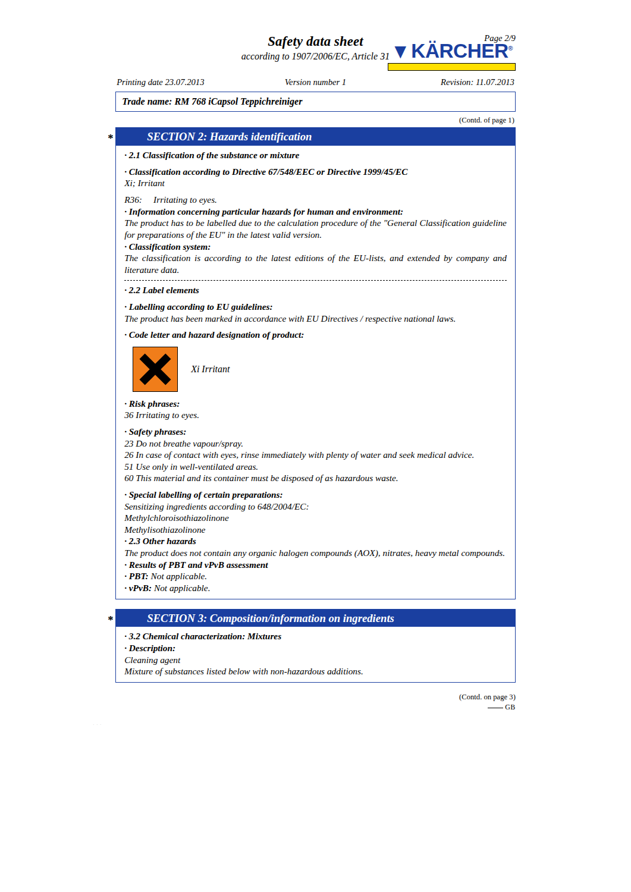Page 2/9
▼KÄRCHER®
Safety data sheet
according to 1907/2006/EC, Article 31
Printing date 23.07.2013
Version number 1
Revision: 11.07.2013
Trade name: RM 768 iCapsol Teppichreiniger
(Contd. of page 1)
*
SECTION 2: Hazards identification
2.1 Classification of the substance or mixture
Classification according to Directive 67/548/EEC or Directive 1999/45/EC
Xi; Irritant
R36: Irritating to eyes.
Information concerning particular hazards for human and environment:
The product has to be labelled due to the calculation procedure of the "General Classification guideline for preparations of the EU" in the latest valid version.
Classification system:
The classification is according to the latest editions of the EU-lists, and extended by company and literature data.
2.2 Label elements
Labelling according to EU guidelines:
The product has been marked in accordance with EU Directives / respective national laws.
Code letter and hazard designation of product:
Xi Irritant
Risk phrases:
36 Irritating to eyes.
Safety phrases:
23 Do not breathe vapour/spray.
26 In case of contact with eyes, rinse immediately with plenty of water and seek medical advice.
51 Use only in well-ventilated areas.
60 This material and its container must be disposed of as hazardous waste.
Special labelling of certain preparations:
Sensitizing ingredients according to 648/2004/EC:
Methylchloroisothiazolinone
Methylisothiazolinone
2.3 Other hazards
The product does not contain any organic halogen compounds (AOX), nitrates, heavy metal compounds.
Results of PBT and vPvB assessment
PBT: Not applicable.
vPvB: Not applicable.
*
SECTION 3: Composition/information on ingredients
3.2 Chemical characterization: Mixtures
Description:
Cleaning agent
Mixture of substances listed below with non-hazardous additions.
(Contd. on page 3)
GB
· · ·